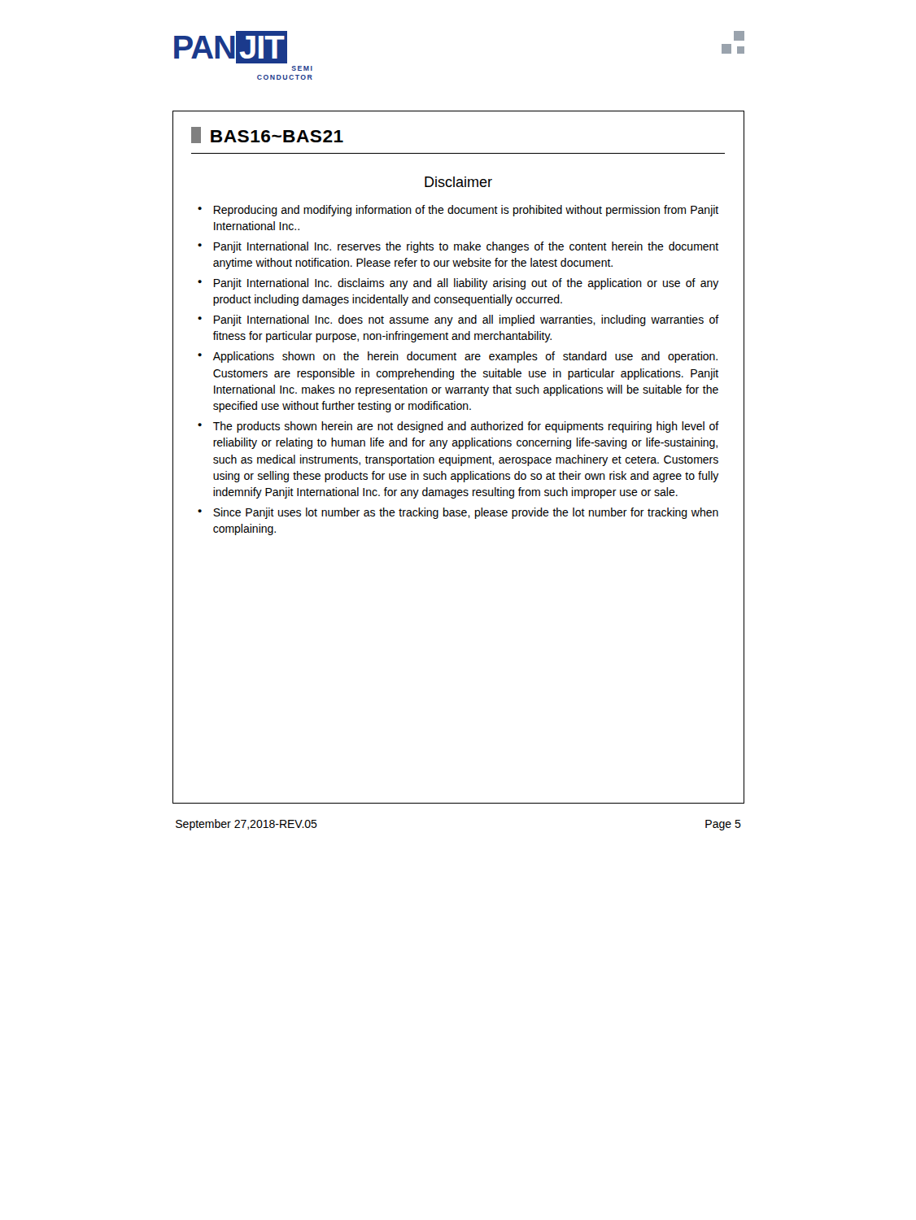PAN JIT
SEMI CONDUCTOR
BAS16~BAS21
Disclaimer
Reproducing and modifying information of the document is prohibited without permission from Panjit International Inc..
Panjit International Inc. reserves the rights to make changes of the content herein the document anytime without notification. Please refer to our website for the latest document.
Panjit International Inc. disclaims any and all liability arising out of the application or use of any product including damages incidentally and consequentially occurred.
Panjit International Inc. does not assume any and all implied warranties, including warranties of fitness for particular purpose, non-infringement and merchantability.
Applications shown on the herein document are examples of standard use and operation. Customers are responsible in comprehending the suitable use in particular applications. Panjit International Inc. makes no representation or warranty that such applications will be suitable for the specified use without further testing or modification.
The products shown herein are not designed and authorized for equipments requiring high level of reliability or relating to human life and for any applications concerning life-saving or life-sustaining, such as medical instruments, transportation equipment, aerospace machinery et cetera. Customers using or selling these products for use in such applications do so at their own risk and agree to fully indemnify Panjit International Inc. for any damages resulting from such improper use or sale.
Since Panjit uses lot number as the tracking base, please provide the lot number for tracking when complaining.
September 27,2018-REV.05
Page 5